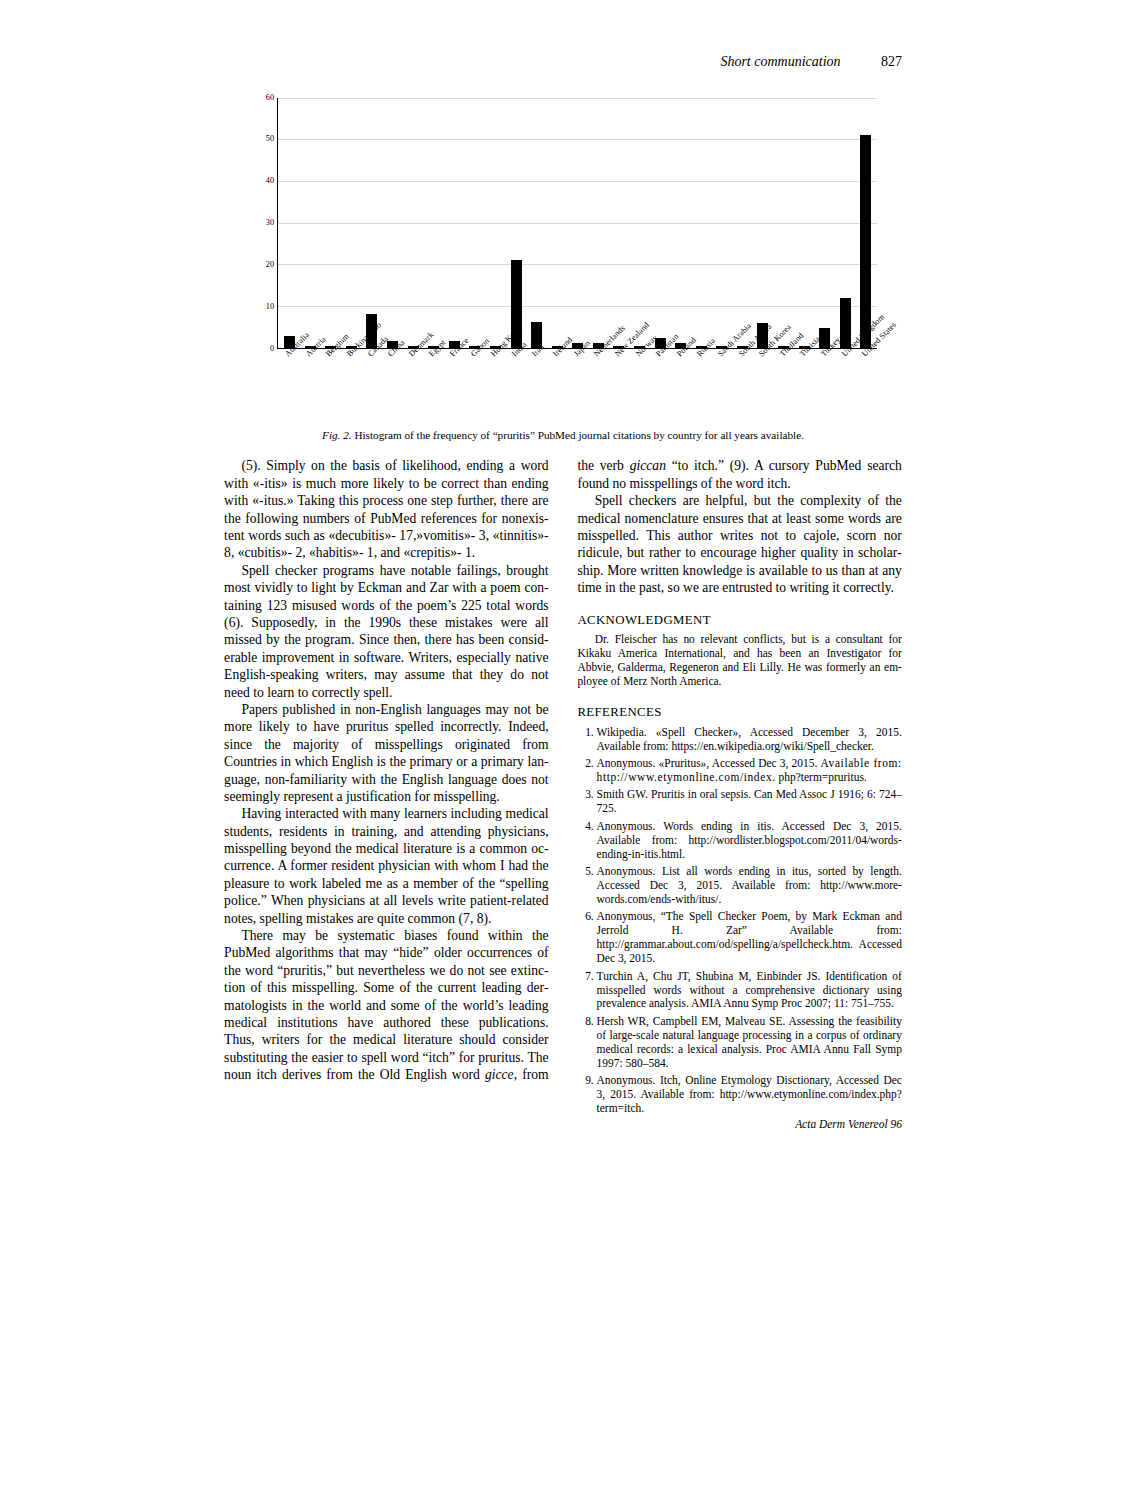Short communication 827
60 50 40 30 20 10 0
Australia Austria Belgium Burkina Faso Canada China Denmark Egypt France Gabon Hong Kong India Iran Ireland Japan Netherlands New Zealand Norway Pakistan Poland Russia Saudi Arabia South Africa South Korea Thailand Tunisia Turkey United Kingdom United States
Fig. 2. Histogram of the frequency of “pruritis” PubMed journal citations by country for all years available.
(5). Simply on the basis of likelihood, ending a word with «-itis» is much more likely to be correct than ending with «-itus.» Taking this process one step further, there are the following numbers of PubMed references for nonexistent words such as «decubitis»- 17,»vomitis»- 3, «tinnitis»- 8, «cubitis»- 2, «habitis»- 1, and «crepitis»- 1.
Spell checker programs have notable failings, brought most vividly to light by Eckman and Zar with a poem containing 123 misused words of the poem’s 225 total words (6). Supposedly, in the 1990s these mistakes were all missed by the program. Since then, there has been considerable improvement in software. Writers, especially native English-speaking writers, may assume that they do not need to learn to correctly spell.
Papers published in non-English languages may not be more likely to have pruritus spelled incorrectly. Indeed, since the majority of misspellings originated from Countries in which English is the primary or a primary language, non-familiarity with the English language does not seemingly represent a justification for misspelling.
Having interacted with many learners including medical students, residents in training, and attending physicians, misspelling beyond the medical literature is a common occurrence. A former resident physician with whom I had the pleasure to work labeled me as a member of the “spelling police.” When physicians at all levels write patient-related notes, spelling mistakes are quite common (7, 8).
There may be systematic biases found within the PubMed algorithms that may “hide” older occurrences of the word “pruritis,” but nevertheless we do not see extinction of this misspelling. Some of the current leading dermatologists in the world and some of the world’s leading medical institutions have authored these publications. Thus, writers for the medical literature should consider substituting the easier to spell word “itch” for pruritus. The noun itch derives from the Old English word gicce, from the verb giccan “to itch.” (9). A cursory PubMed search found no misspellings of the word itch.
Spell checkers are helpful, but the complexity of the medical nomenclature ensures that at least some words are misspelled. This author writes not to cajole, scorn nor ridicule, but rather to encourage higher quality in scholarship. More written knowledge is available to us than at any time in the past, so we are entrusted to writing it correctly.
ACKNOWLEDGMENT
Dr. Fleischer has no relevant conflicts, but is a consultant for Kikaku America International, and has been an Investigator for Abbvie, Galderma, Regeneron and Eli Lilly. He was formerly an employee of Merz North America.
REFERENCES
Wikipedia. «Spell Checker», Accessed December 3, 2015. Available from: https://en.wikipedia.org/wiki/Spell_checker.
Anonymous. «Pruritus», Accessed Dec 3, 2015. Available from: http://www.etymonline.com/index. php?term=pruritus.
Smith GW. Pruritis in oral sepsis. Can Med Assoc J 1916; 6: 724–725.
Anonymous. Words ending in itis. Accessed Dec 3, 2015. Available from: http://wordlister.blogspot.com/2011/04/words-ending-in-itis.html.
Anonymous. List all words ending in itus, sorted by length. Accessed Dec 3, 2015. Available from: http://www.more-words.com/ends-with/itus/.
Anonymous, “The Spell Checker Poem, by Mark Eckman and Jerrold H. Zar” Available from: http://grammar.about.com/od/spelling/a/spellcheck.htm. Accessed Dec 3, 2015.
Turchin A, Chu JT, Shubina M, Einbinder JS. Identification of misspelled words without a comprehensive dictionary using prevalence analysis. AMIA Annu Symp Proc 2007; 11: 751–755.
Hersh WR, Campbell EM, Malveau SE. Assessing the feasibility of large-scale natural language processing in a corpus of ordinary medical records: a lexical analysis. Proc AMIA Annu Fall Symp 1997: 580–584.
Anonymous. Itch, Online Etymology Disctionary, Accessed Dec 3, 2015. Available from: http://www.etymonline.com/index.php?term=itch.
Acta Derm Venereol 96